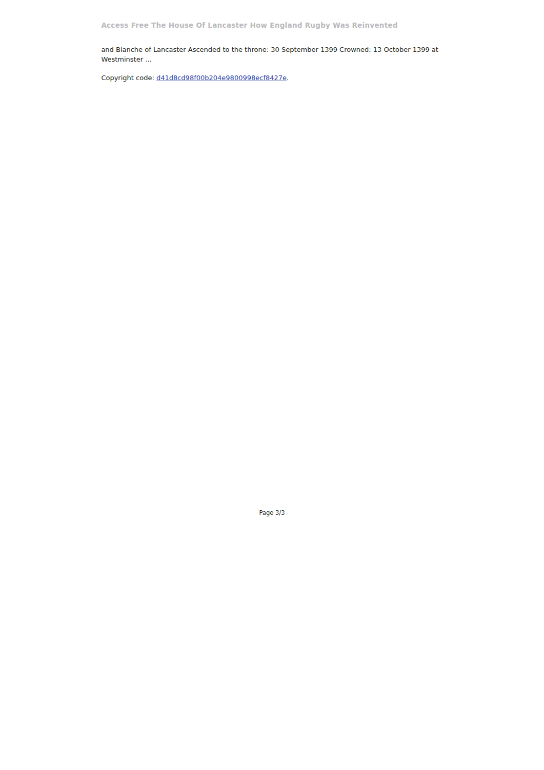Access Free The House Of Lancaster How England Rugby Was Reinvented
and Blanche of Lancaster Ascended to the throne: 30 September 1399 Crowned: 13 October 1399 at Westminster ...
Copyright code: d41d8cd98f00b204e9800998ecf8427e.
Page 3/3